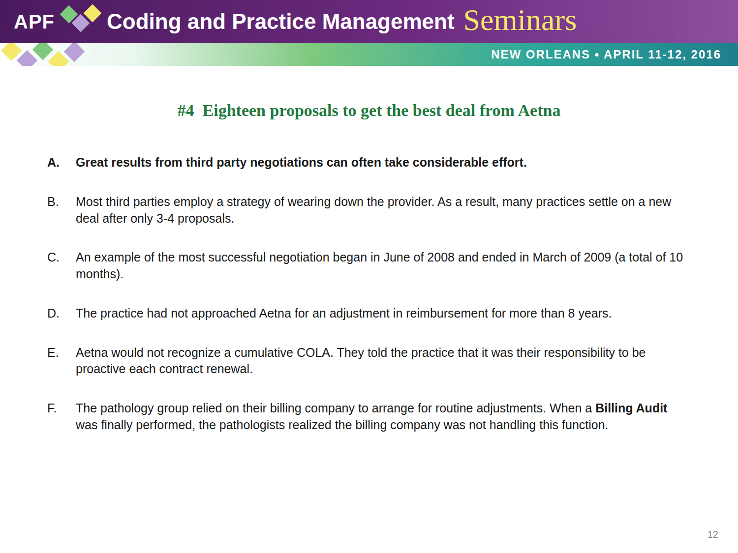APF
Coding and Practice Management Seminars
NEW ORLEANS • APRIL 11-12, 2016
#4 Eighteen proposals to get the best deal from Aetna
Great results from third party negotiations can often take considerable effort.
Most third parties employ a strategy of wearing down the provider. As a result, many practices settle on a new deal after only 3-4 proposals.
An example of the most successful negotiation began in June of 2008 and ended in March of 2009 (a total of 10 months).
The practice had not approached Aetna for an adjustment in reimbursement for more than 8 years.
Aetna would not recognize a cumulative COLA. They told the practice that it was their responsibility to be proactive each contract renewal.
The pathology group relied on their billing company to arrange for routine adjustments. When a Billing Audit was finally performed, the pathologists realized the billing company was not handling this function.
12